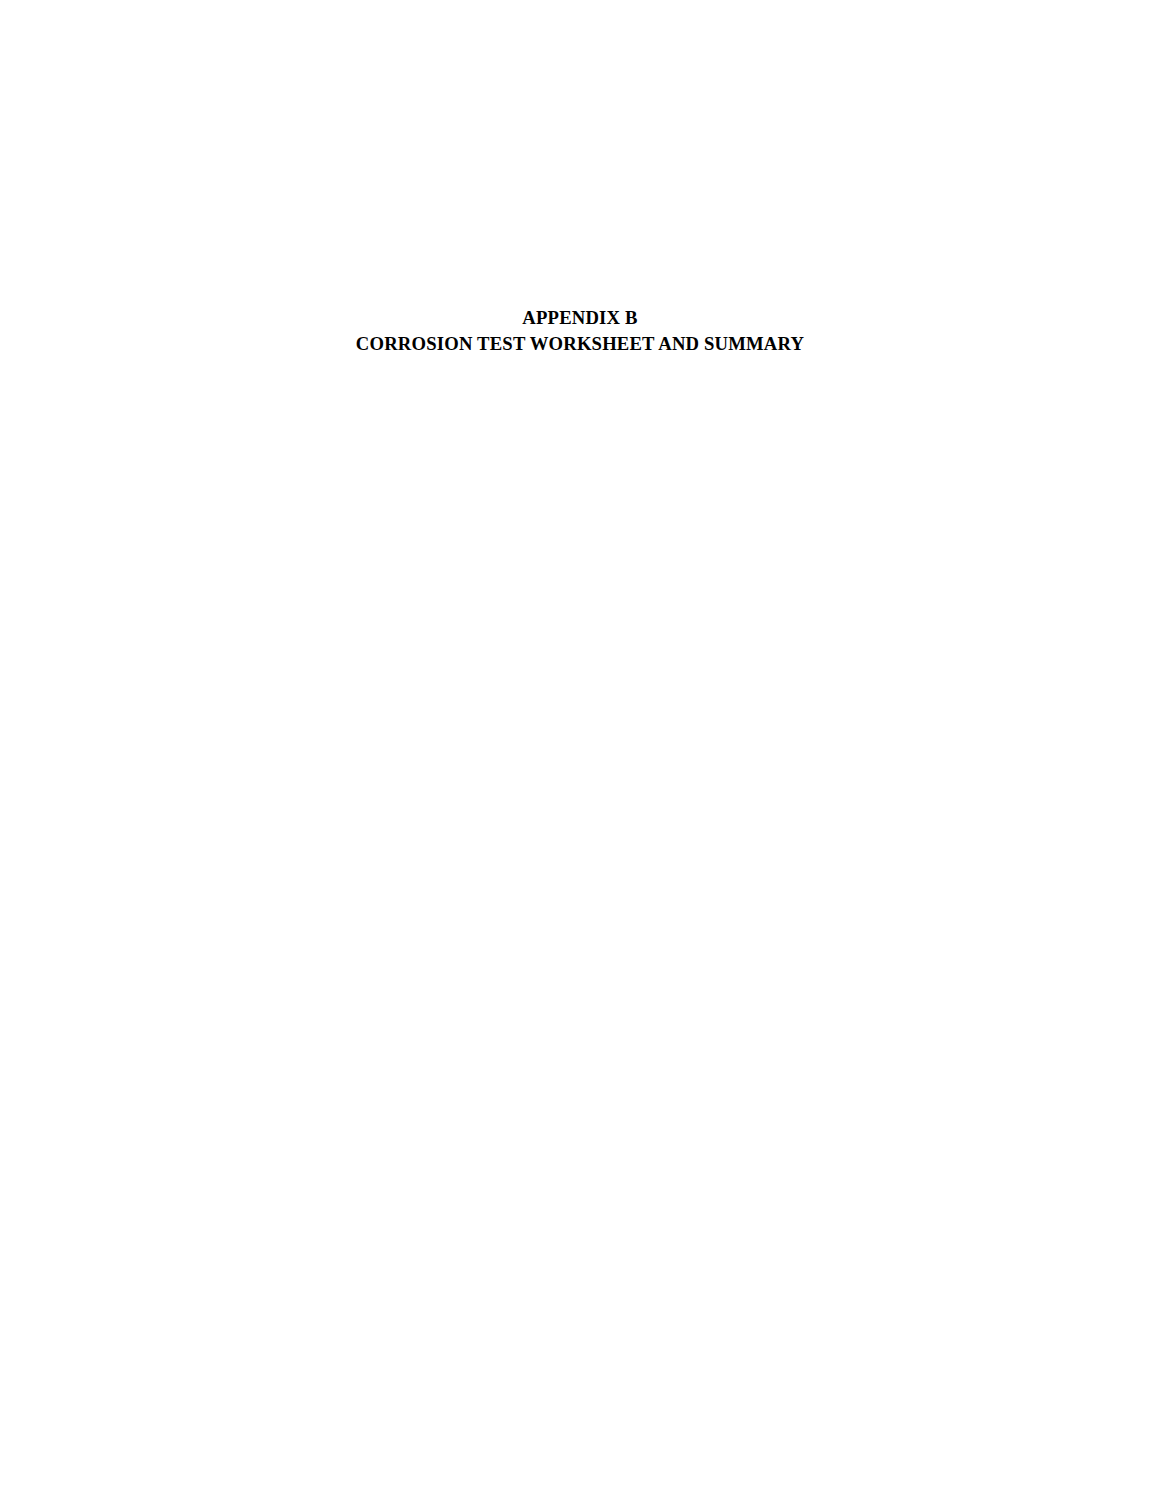APPENDIX B CORROSION TEST WORKSHEET AND SUMMARY